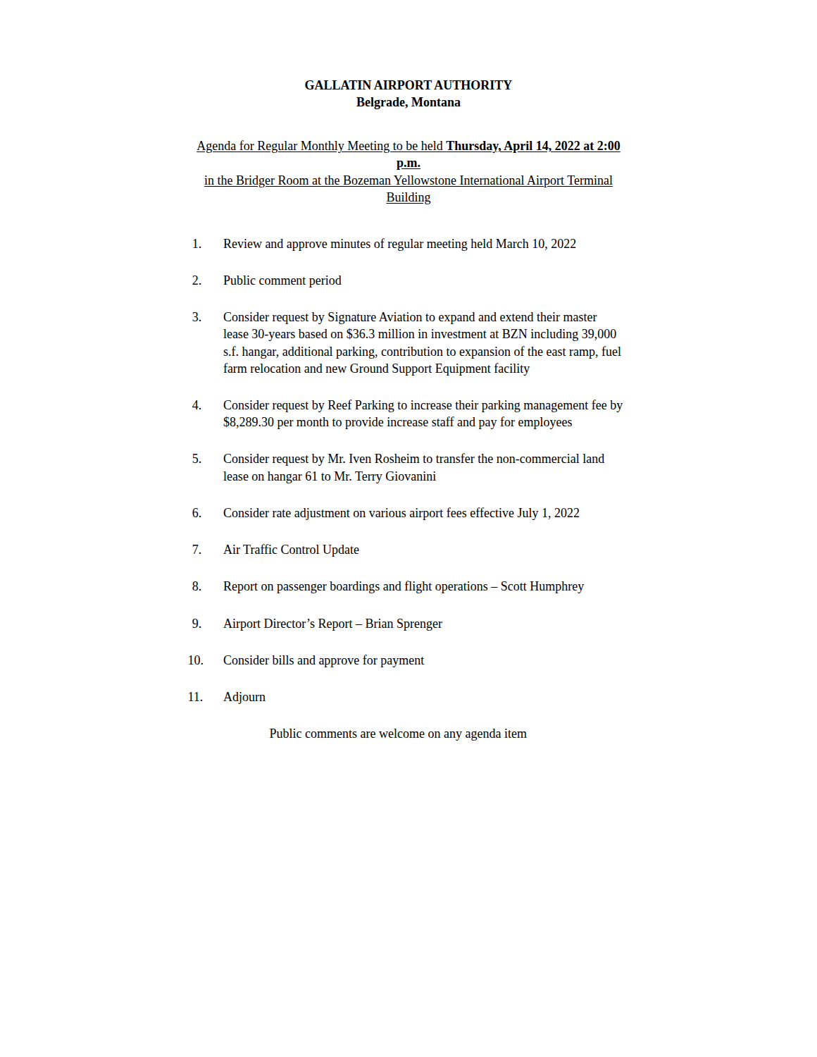GALLATIN AIRPORT AUTHORITY
Belgrade, Montana
Agenda for Regular Monthly Meeting to be held Thursday, April 14, 2022 at 2:00 p.m. in the Bridger Room at the Bozeman Yellowstone International Airport Terminal Building
1. Review and approve minutes of regular meeting held March 10, 2022
2. Public comment period
3. Consider request by Signature Aviation to expand and extend their master lease 30-years based on $36.3 million in investment at BZN including 39,000 s.f. hangar, additional parking, contribution to expansion of the east ramp, fuel farm relocation and new Ground Support Equipment facility
4. Consider request by Reef Parking to increase their parking management fee by $8,289.30 per month to provide increase staff and pay for employees
5. Consider request by Mr. Iven Rosheim to transfer the non-commercial land lease on hangar 61 to Mr. Terry Giovanini
6. Consider rate adjustment on various airport fees effective July 1, 2022
7. Air Traffic Control Update
8. Report on passenger boardings and flight operations – Scott Humphrey
9. Airport Director’s Report – Brian Sprenger
10. Consider bills and approve for payment
11. Adjourn
Public comments are welcome on any agenda item